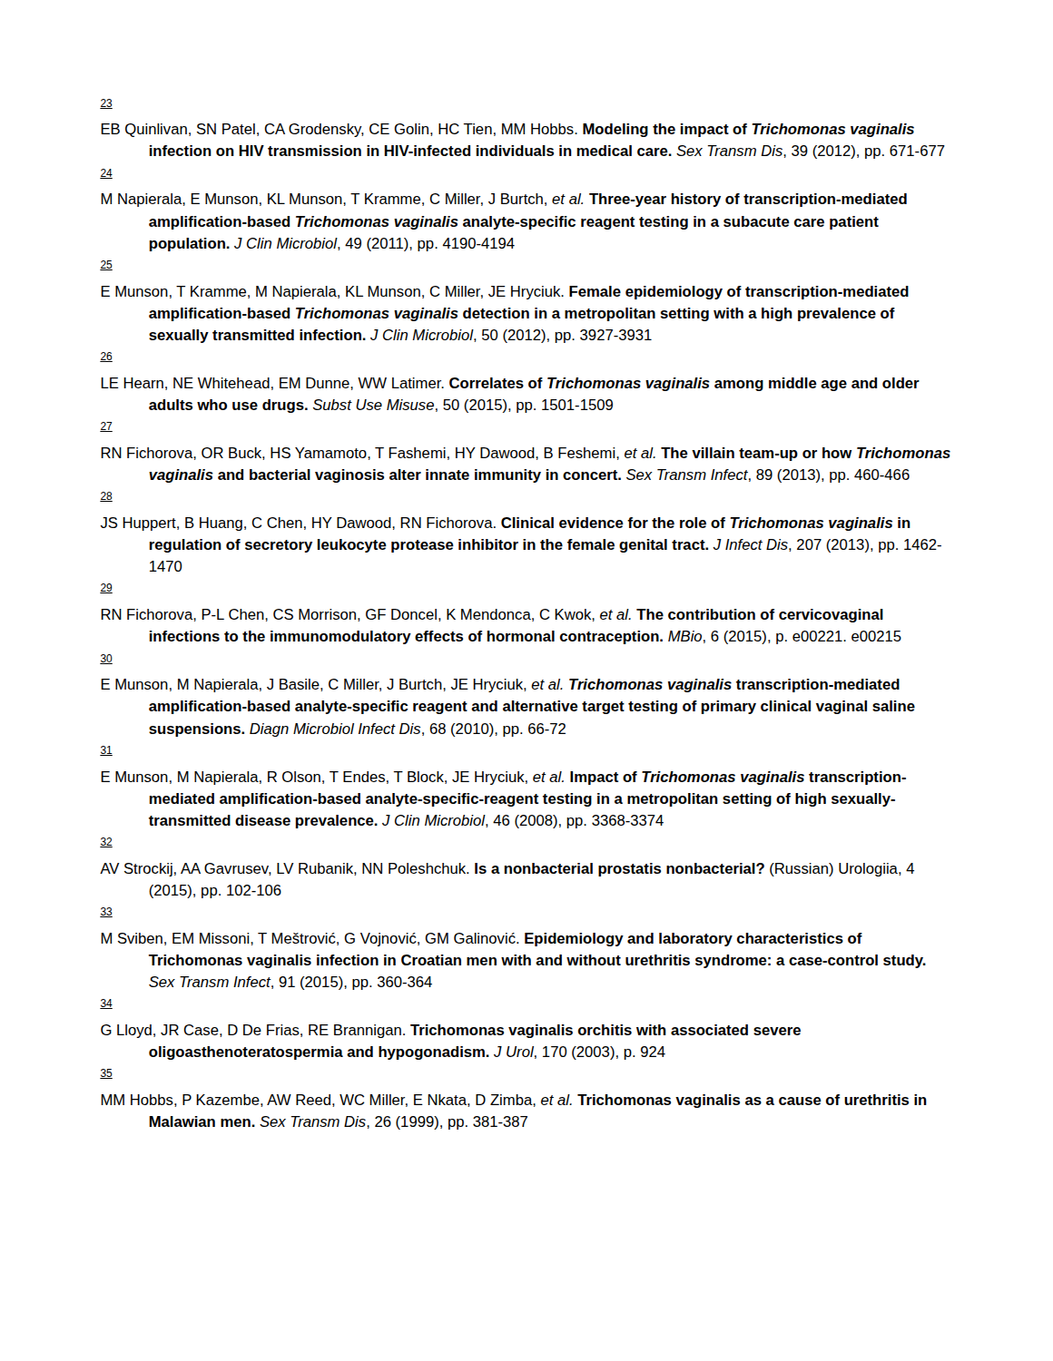EB Quinlivan, SN Patel, CA Grodensky, CE Golin, HC Tien, MM Hobbs. Modeling the impact of Trichomonas vaginalis infection on HIV transmission in HIV-infected individuals in medical care. Sex Transm Dis, 39 (2012), pp. 671-677
M Napierala, E Munson, KL Munson, T Kramme, C Miller, J Burtch, et al. Three-year history of transcription-mediated amplification-based Trichomonas vaginalis analyte-specific reagent testing in a subacute care patient population. J Clin Microbiol, 49 (2011), pp. 4190-4194
E Munson, T Kramme, M Napierala, KL Munson, C Miller, JE Hryciuk. Female epidemiology of transcription-mediated amplification-based Trichomonas vaginalis detection in a metropolitan setting with a high prevalence of sexually transmitted infection. J Clin Microbiol, 50 (2012), pp. 3927-3931
LE Hearn, NE Whitehead, EM Dunne, WW Latimer. Correlates of Trichomonas vaginalis among middle age and older adults who use drugs. Subst Use Misuse, 50 (2015), pp. 1501-1509
RN Fichorova, OR Buck, HS Yamamoto, T Fashemi, HY Dawood, B Feshemi, et al. The villain team-up or how Trichomonas vaginalis and bacterial vaginosis alter innate immunity in concert. Sex Transm Infect, 89 (2013), pp. 460-466
JS Huppert, B Huang, C Chen, HY Dawood, RN Fichorova. Clinical evidence for the role of Trichomonas vaginalis in regulation of secretory leukocyte protease inhibitor in the female genital tract. J Infect Dis, 207 (2013), pp. 1462-1470
RN Fichorova, P-L Chen, CS Morrison, GF Doncel, K Mendonca, C Kwok, et al. The contribution of cervicovaginal infections to the immunomodulatory effects of hormonal contraception. MBio, 6 (2015), p. e00221. e00215
E Munson, M Napierala, J Basile, C Miller, J Burtch, JE Hryciuk, et al. Trichomonas vaginalis transcription-mediated amplification-based analyte-specific reagent and alternative target testing of primary clinical vaginal saline suspensions. Diagn Microbiol Infect Dis, 68 (2010), pp. 66-72
E Munson, M Napierala, R Olson, T Endes, T Block, JE Hryciuk, et al. Impact of Trichomonas vaginalis transcription-mediated amplification-based analyte-specific-reagent testing in a metropolitan setting of high sexually-transmitted disease prevalence. J Clin Microbiol, 46 (2008), pp. 3368-3374
AV Strockij, AA Gavrusev, LV Rubanik, NN Poleshchuk. Is a nonbacterial prostatis nonbacterial? (Russian) Urologiia, 4 (2015), pp. 102-106
M Sviben, EM Missoni, T Meštrović, G Vojnović, GM Galinović. Epidemiology and laboratory characteristics of Trichomonas vaginalis infection in Croatian men with and without urethritis syndrome: a case-control study. Sex Transm Infect, 91 (2015), pp. 360-364
G Lloyd, JR Case, D De Frias, RE Brannigan. Trichomonas vaginalis orchitis with associated severe oligoasthenoteratospermia and hypogonadism. J Urol, 170 (2003), p. 924
MM Hobbs, P Kazembe, AW Reed, WC Miller, E Nkata, D Zimba, et al. Trichomonas vaginalis as a cause of urethritis in Malawian men. Sex Transm Dis, 26 (1999), pp. 381-387